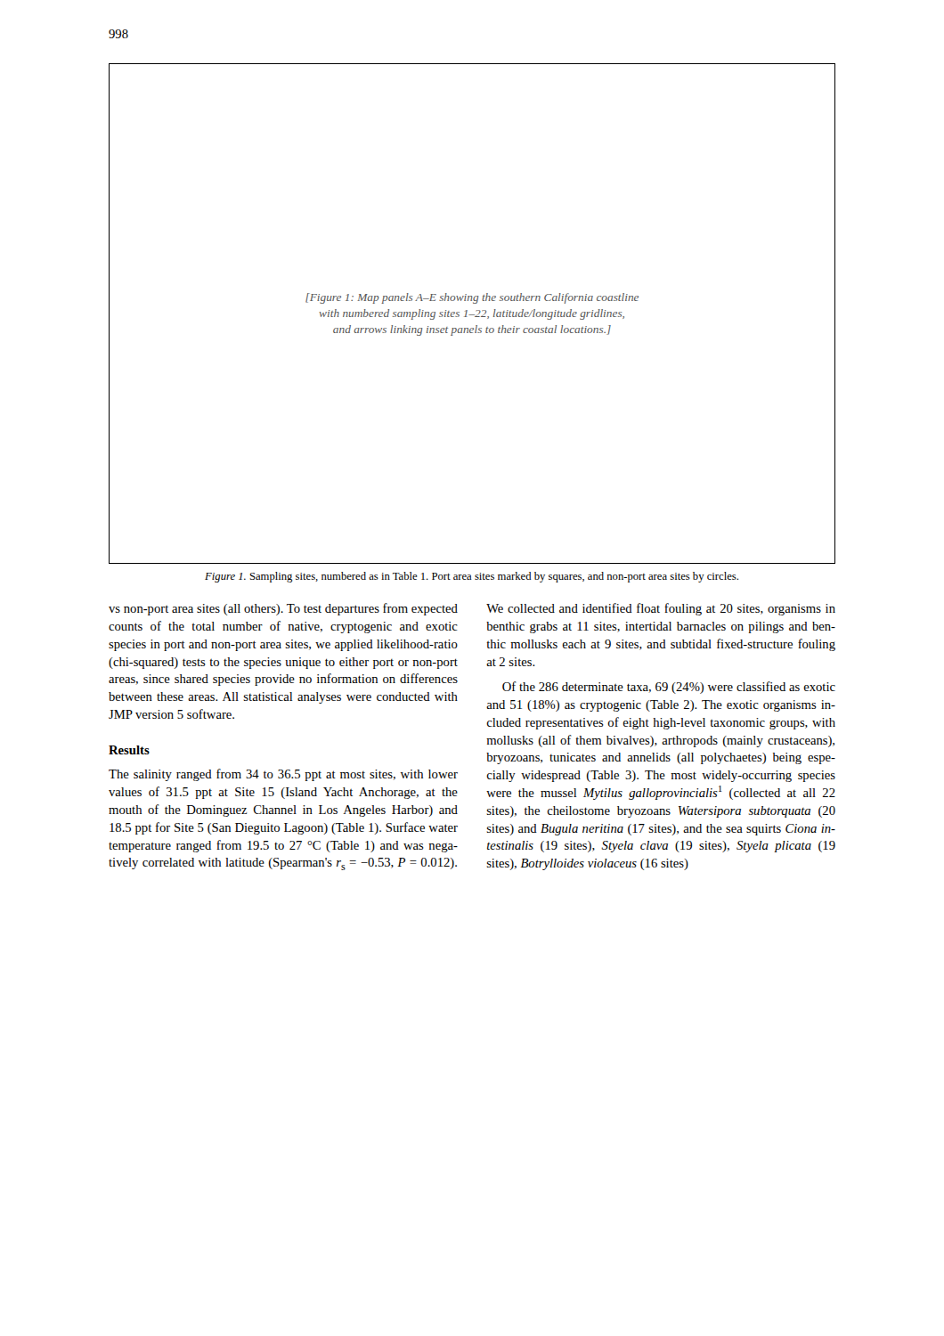998
[Figure 1: Map panels A–E showing the southern California coastline
with numbered sampling sites 1–22, latitude/longitude gridlines,
and arrows linking inset panels to their coastal locations.]
Figure 1. Sampling sites, numbered as in Table 1. Port area sites marked by squares, and non-port area sites by circles.
vs non-port area sites (all others). To test departures from expected counts of the total number of native, cryptogenic and exotic species in port and non-port area sites, we applied likelihood-ratio (chi-squared) tests to the species unique to either port or non-port areas, since shared species provide no information on differences between these areas. All statistical analyses were conducted with JMP version 5 software.
Results
The salinity ranged from 34 to 36.5 ppt at most sites, with lower values of 31.5 ppt at Site 15 (Island Yacht Anchorage, at the mouth of the Dominguez Channel in Los Angeles Harbor) and 18.5 ppt for Site 5 (San Dieguito Lagoon) (Table 1). Surface water temperature ranged from 19.5 to 27 °C (Table 1) and was negatively correlated with latitude (Spearman's rs = −0.53, P = 0.012). We collected and identified float fouling at 20 sites, organisms in benthic grabs at 11 sites, intertidal barnacles on pilings and benthic mollusks each at 9 sites, and subtidal fixed-structure fouling at 2 sites.
Of the 286 determinate taxa, 69 (24%) were classified as exotic and 51 (18%) as cryptogenic (Table 2). The exotic organisms included representatives of eight high-level taxonomic groups, with mollusks (all of them bivalves), arthropods (mainly crustaceans), bryozoans, tunicates and annelids (all polychaetes) being especially widespread (Table 3). The most widely-occurring species were the mussel Mytilus galloprovincialis1 (collected at all 22 sites), the cheilostome bryozoans Watersipora subtorquata (20 sites) and Bugula neritina (17 sites), and the sea squirts Ciona intestinalis (19 sites), Styela clava (19 sites), Styela plicata (19 sites), Botrylloides violaceus (16 sites)